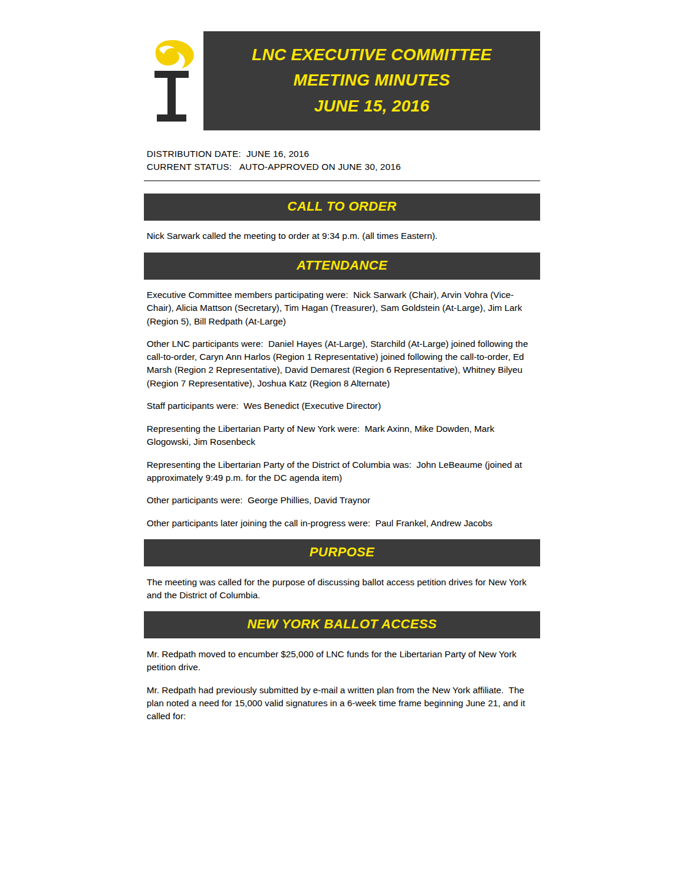Torch logo
LNC EXECUTIVE COMMITTEE
MEETING MINUTES
JUNE 15, 2016
DISTRIBUTION DATE: JUNE 16, 2016
CURRENT STATUS: AUTO-APPROVED ON JUNE 30, 2016
CALL TO ORDER
Nick Sarwark called the meeting to order at 9:34 p.m. (all times Eastern).
ATTENDANCE
Executive Committee members participating were: Nick Sarwark (Chair), Arvin Vohra (Vice-Chair), Alicia Mattson (Secretary), Tim Hagan (Treasurer), Sam Goldstein (At-Large), Jim Lark (Region 5), Bill Redpath (At-Large)
Other LNC participants were: Daniel Hayes (At-Large), Starchild (At-Large) joined following the call-to-order, Caryn Ann Harlos (Region 1 Representative) joined following the call-to-order, Ed Marsh (Region 2 Representative), David Demarest (Region 6 Representative), Whitney Bilyeu (Region 7 Representative), Joshua Katz (Region 8 Alternate)
Staff participants were: Wes Benedict (Executive Director)
Representing the Libertarian Party of New York were: Mark Axinn, Mike Dowden, Mark Glogowski, Jim Rosenbeck
Representing the Libertarian Party of the District of Columbia was: John LeBeaume (joined at approximately 9:49 p.m. for the DC agenda item)
Other participants were: George Phillies, David Traynor
Other participants later joining the call in-progress were: Paul Frankel, Andrew Jacobs
PURPOSE
The meeting was called for the purpose of discussing ballot access petition drives for New York and the District of Columbia.
NEW YORK BALLOT ACCESS
Mr. Redpath moved to encumber $25,000 of LNC funds for the Libertarian Party of New York petition drive.
Mr. Redpath had previously submitted by e-mail a written plan from the New York affiliate. The plan noted a need for 15,000 valid signatures in a 6-week time frame beginning June 21, and it called for: